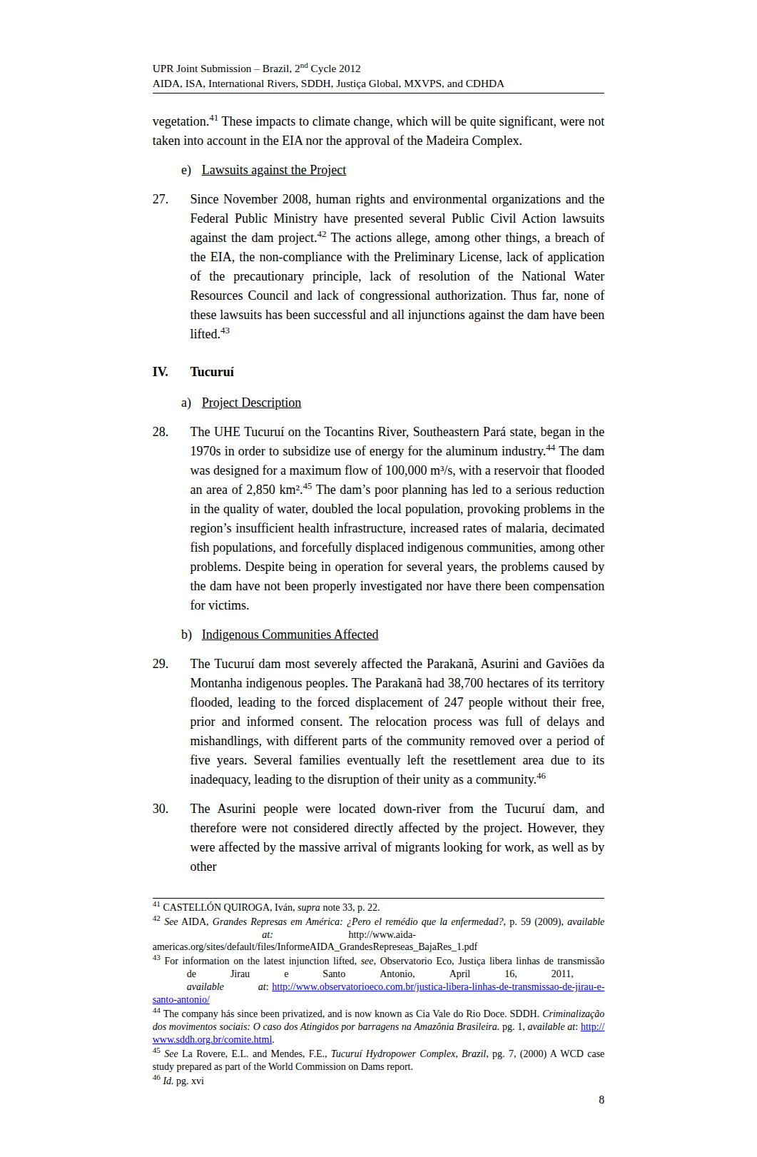UPR Joint Submission – Brazil, 2nd Cycle 2012
AIDA, ISA, International Rivers, SDDH, Justiça Global, MXVPS, and CDHDA
vegetation.41 These impacts to climate change, which will be quite significant, were not taken into account in the EIA nor the approval of the Madeira Complex.
e) Lawsuits against the Project
27.
Since November 2008, human rights and environmental organizations and the Federal Public Ministry have presented several Public Civil Action lawsuits against the dam project.42 The actions allege, among other things, a breach of the EIA, the non-compliance with the Preliminary License, lack of application of the precautionary principle, lack of resolution of the National Water Resources Council and lack of congressional authorization. Thus far, none of these lawsuits has been successful and all injunctions against the dam have been lifted.43
IV. Tucuruí
a) Project Description
28.
The UHE Tucuruí on the Tocantins River, Southeastern Pará state, began in the 1970s in order to subsidize use of energy for the aluminum industry.44 The dam was designed for a maximum flow of 100,000 m³/s, with a reservoir that flooded an area of 2,850 km².45 The dam’s poor planning has led to a serious reduction in the quality of water, doubled the local population, provoking problems in the region’s insufficient health infrastructure, increased rates of malaria, decimated fish populations, and forcefully displaced indigenous communities, among other problems. Despite being in operation for several years, the problems caused by the dam have not been properly investigated nor have there been compensation for victims.
b) Indigenous Communities Affected
29.
The Tucuruí dam most severely affected the Parakanã, Asurini and Gaviões da Montanha indigenous peoples. The Parakanã had 38,700 hectares of its territory flooded, leading to the forced displacement of 247 people without their free, prior and informed consent. The relocation process was full of delays and mishandlings, with different parts of the community removed over a period of five years. Several families eventually left the resettlement area due to its inadequacy, leading to the disruption of their unity as a community.46
30.
The Asurini people were located down-river from the Tucuruí dam, and therefore were not considered directly affected by the project. However, they were affected by the massive arrival of migrants looking for work, as well as by other
41 CASTELLÓN QUIROGA, Iván, supra note 33, p. 22.
42 See AIDA, Grandes Represas em América: ¿Pero el remédio que la enfermedad?, p. 59 (2009), available at: http://www.aida-americas.org/sites/default/files/InformeAIDA_GrandesRepreseas_BajaRes_1.pdf
43 For information on the latest injunction lifted, see, Observatorio Eco, Justiça libera linhas de transmissão de Jirau e Santo Antonio, April 16, 2011, available at: http://www.observatorioeco.com.br/justica-libera-linhas-de-transmissao-de-jirau-e-santo-antonio/
44 The company hás since been privatized, and is now known as Cia Vale do Rio Doce. SDDH. Criminalização dos movimentos sociais: O caso dos Atingidos por barragens na Amazônia Brasileira. pg. 1, available at: http://www.sddh.org.br/comite.html.
45 See La Rovere, E.L. and Mendes, F.E., Tucuruí Hydropower Complex, Brazil, pg. 7, (2000) A WCD case study prepared as part of the World Commission on Dams report.
46 Id. pg. xvi
8